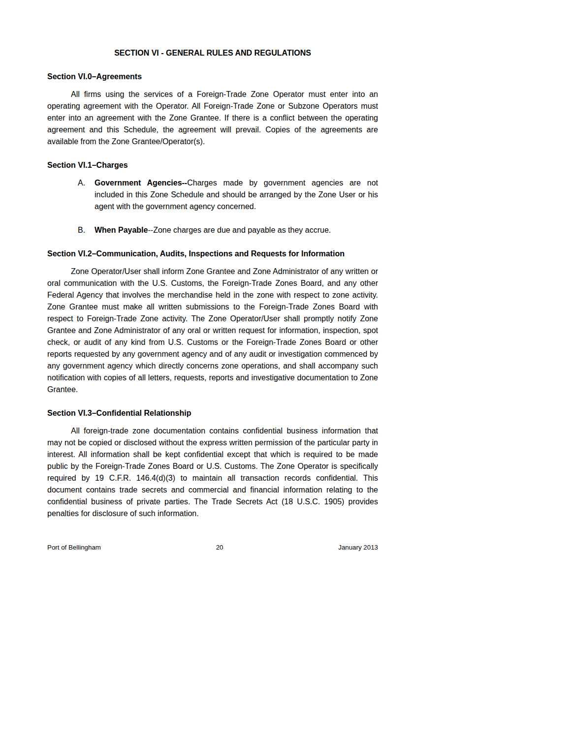SECTION VI - GENERAL RULES AND REGULATIONS
Section VI.0–Agreements
All firms using the services of a Foreign-Trade Zone Operator must enter into an operating agreement with the Operator. All Foreign-Trade Zone or Subzone Operators must enter into an agreement with the Zone Grantee. If there is a conflict between the operating agreement and this Schedule, the agreement will prevail. Copies of the agreements are available from the Zone Grantee/Operator(s).
Section VI.1–Charges
Government Agencies--Charges made by government agencies are not included in this Zone Schedule and should be arranged by the Zone User or his agent with the government agency concerned.
When Payable--Zone charges are due and payable as they accrue.
Section VI.2–Communication, Audits, Inspections and Requests for Information
Zone Operator/User shall inform Zone Grantee and Zone Administrator of any written or oral communication with the U.S. Customs, the Foreign-Trade Zones Board, and any other Federal Agency that involves the merchandise held in the zone with respect to zone activity. Zone Grantee must make all written submissions to the Foreign-Trade Zones Board with respect to Foreign-Trade Zone activity. The Zone Operator/User shall promptly notify Zone Grantee and Zone Administrator of any oral or written request for information, inspection, spot check, or audit of any kind from U.S. Customs or the Foreign-Trade Zones Board or other reports requested by any government agency and of any audit or investigation commenced by any government agency which directly concerns zone operations, and shall accompany such notification with copies of all letters, requests, reports and investigative documentation to Zone Grantee.
Section VI.3–Confidential Relationship
All foreign-trade zone documentation contains confidential business information that may not be copied or disclosed without the express written permission of the particular party in interest. All information shall be kept confidential except that which is required to be made public by the Foreign-Trade Zones Board or U.S. Customs. The Zone Operator is specifically required by 19 C.F.R. 146.4(d)(3) to maintain all transaction records confidential. This document contains trade secrets and commercial and financial information relating to the confidential business of private parties. The Trade Secrets Act (18 U.S.C. 1905) provides penalties for disclosure of such information.
Port of Bellingham 20 January 2013